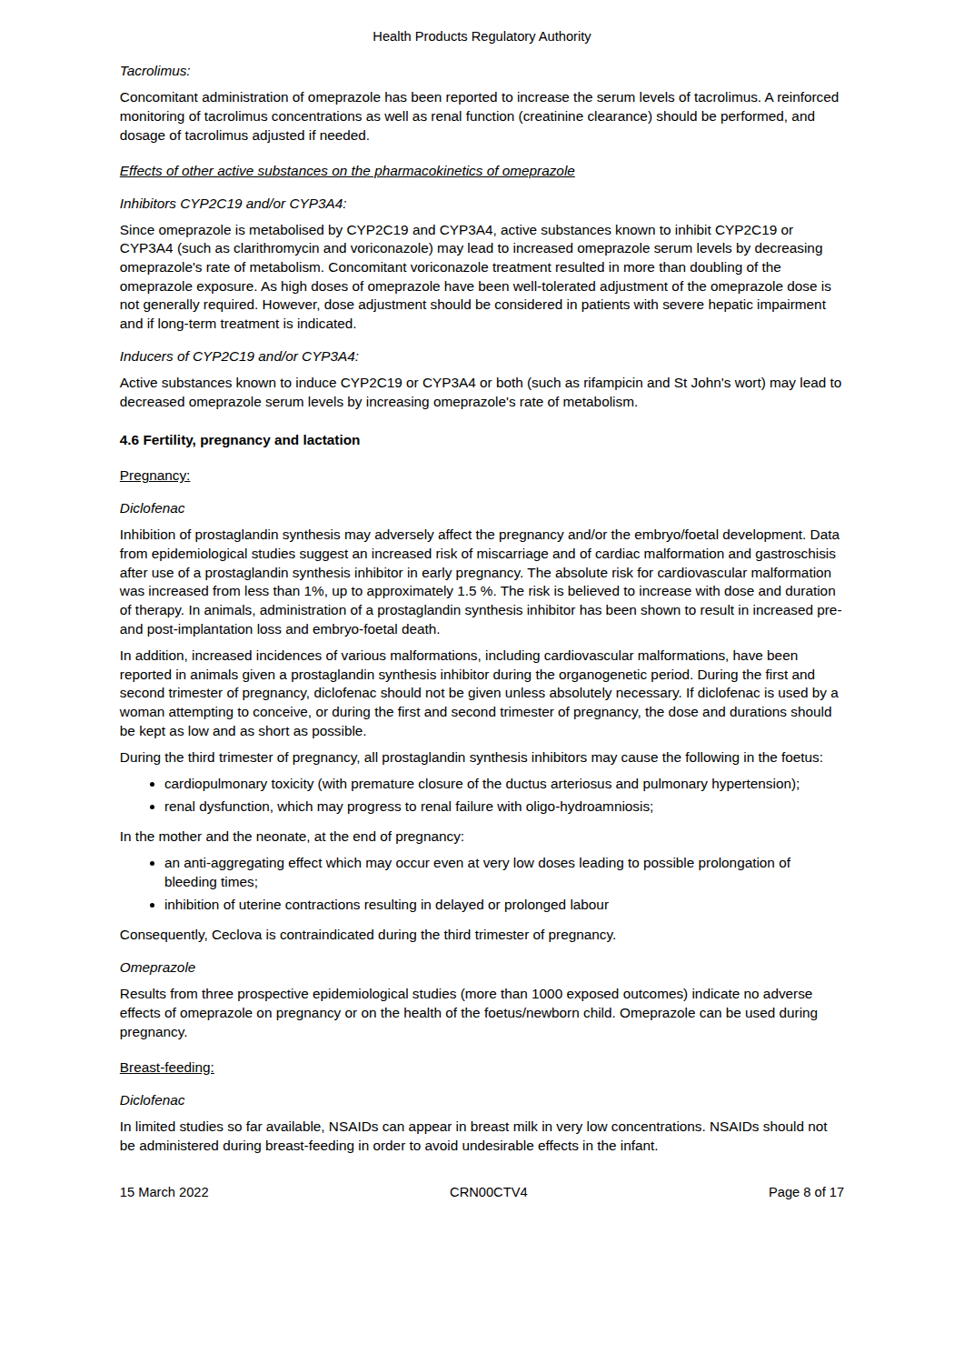Health Products Regulatory Authority
Tacrolimus:
Concomitant administration of omeprazole has been reported to increase the serum levels of tacrolimus. A reinforced monitoring of tacrolimus concentrations as well as renal function (creatinine clearance) should be performed, and dosage of tacrolimus adjusted if needed.
Effects of other active substances on the pharmacokinetics of omeprazole
Inhibitors CYP2C19 and/or CYP3A4:
Since omeprazole is metabolised by CYP2C19 and CYP3A4, active substances known to inhibit CYP2C19 or CYP3A4 (such as clarithromycin and voriconazole) may lead to increased omeprazole serum levels by decreasing omeprazole's rate of metabolism. Concomitant voriconazole treatment resulted in more than doubling of the omeprazole exposure. As high doses of omeprazole have been well-tolerated adjustment of the omeprazole dose is not generally required. However, dose adjustment should be considered in patients with severe hepatic impairment and if long-term treatment is indicated.
Inducers of CYP2C19 and/or CYP3A4:
Active substances known to induce CYP2C19 or CYP3A4 or both (such as rifampicin and St John's wort) may lead to decreased omeprazole serum levels by increasing omeprazole's rate of metabolism.
4.6 Fertility, pregnancy and lactation
Pregnancy:
Diclofenac
Inhibition of prostaglandin synthesis may adversely affect the pregnancy and/or the embryo/foetal development. Data from epidemiological studies suggest an increased risk of miscarriage and of cardiac malformation and gastroschisis after use of a prostaglandin synthesis inhibitor in early pregnancy. The absolute risk for cardiovascular malformation was increased from less than 1%, up to approximately 1.5 %. The risk is believed to increase with dose and duration of therapy. In animals, administration of a prostaglandin synthesis inhibitor has been shown to result in increased pre- and post-implantation loss and embryo-foetal death.
In addition, increased incidences of various malformations, including cardiovascular malformations, have been reported in animals given a prostaglandin synthesis inhibitor during the organogenetic period. During the first and second trimester of pregnancy, diclofenac should not be given unless absolutely necessary. If diclofenac is used by a woman attempting to conceive, or during the first and second trimester of pregnancy, the dose and durations should be kept as low and as short as possible.
During the third trimester of pregnancy, all prostaglandin synthesis inhibitors may cause the following in the foetus:
cardiopulmonary toxicity (with premature closure of the ductus arteriosus and pulmonary hypertension);
renal dysfunction, which may progress to renal failure with oligo-hydroamniosis;
In the mother and the neonate, at the end of pregnancy:
an anti-aggregating effect which may occur even at very low doses leading to possible prolongation of bleeding times;
inhibition of uterine contractions resulting in delayed or prolonged labour
Consequently, Ceclova is contraindicated during the third trimester of pregnancy.
Omeprazole
Results from three prospective epidemiological studies (more than 1000 exposed outcomes) indicate no adverse effects of omeprazole on pregnancy or on the health of the foetus/newborn child. Omeprazole can be used during pregnancy.
Breast-feeding:
Diclofenac
In limited studies so far available, NSAIDs can appear in breast milk in very low concentrations. NSAIDs should not be administered during breast-feeding in order to avoid undesirable effects in the infant.
15 March 2022 CRN00CTV4 Page 8 of 17